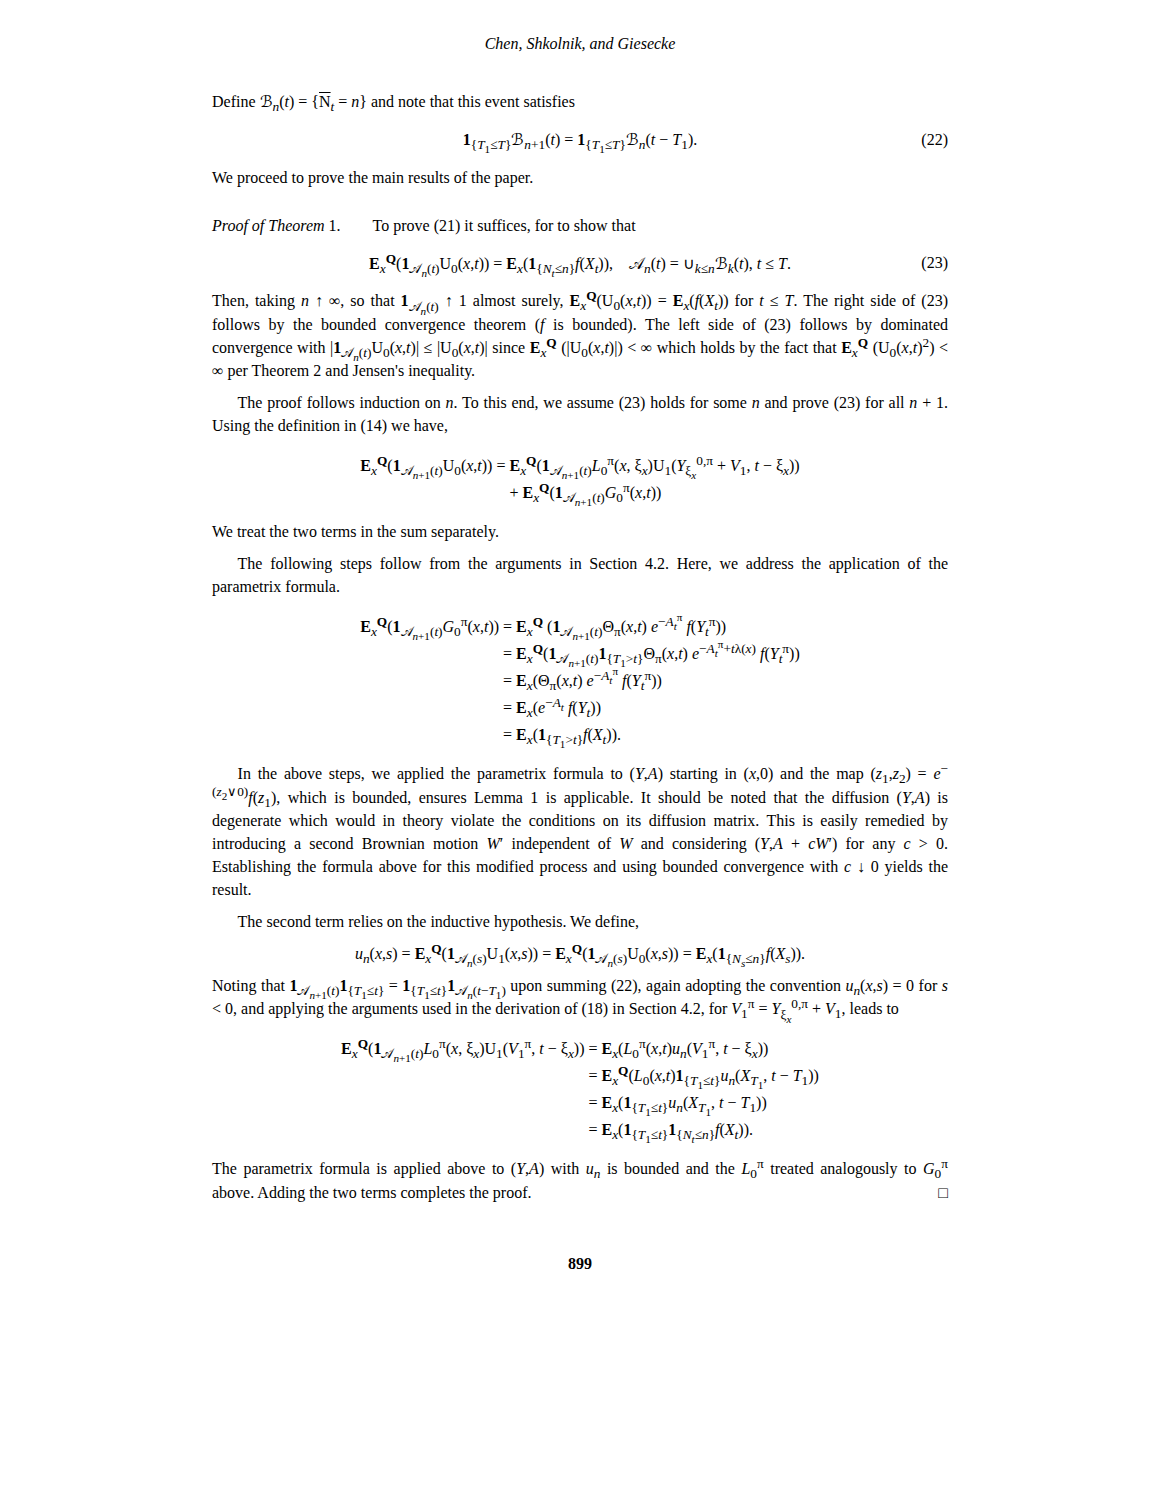Chen, Shkolnik, and Giesecke
Define ℬn(t) = {Nt = n} and note that this event satisfies
1{T1≤T}ℬn+1(t) = 1{T1≤T}ℬn(t − T1). (22)
We proceed to prove the main results of the paper.
Proof of Theorem 1.  To prove (21) it suffices, for to show that
ExQ(1𝒜n(t)U0(x,t)) = Ex(1{Nt≤n}f(Xt)), 𝒜n(t) = ∪k≤nℬk(t), t ≤ T. (23)
Then, taking n ↑ ∞, so that 1𝒜n(t) ↑ 1 almost surely, ExQ(U0(x,t)) = Ex(f(Xt)) for t ≤ T. The right side of (23) follows by the bounded convergence theorem (f is bounded). The left side of (23) follows by dominated convergence with |1𝒜n(t)U0(x,t)| ≤ |U0(x,t)| since ExQ (|U0(x,t)|) < ∞ which holds by the fact that ExQ (U0(x,t)2) < ∞ per Theorem 2 and Jensen's inequality.
The proof follows induction on n. To this end, we assume (23) holds for some n and prove (23) for all n + 1. Using the definition in (14) we have,
| E x Q ( 1 𝒜 n +1 ( t ) U 0 ( x , t )) | = | E x Q ( 1 𝒜 n +1 ( t ) L 0 π ( x , ξ x )U 1 ( Y ξ x 0,π + V 1 , t − ξ x )) |
| | | + E x Q ( 1 𝒜 n +1 ( t ) G 0 π ( x , t )) |
We treat the two terms in the sum separately.
The following steps follow from the arguments in Section 4.2. Here, we address the application of the parametrix formula.
| E x Q ( 1 𝒜 n +1 ( t ) G 0 π ( x , t )) | = | E x Q ( 1 𝒜 n +1 ( t ) Θ π ( x , t ) e − A t π f ( Y t π )) |
| | = | E x Q ( 1 𝒜 n +1 ( t ) 1 { T 1 > t } Θ π ( x , t ) e − A t π + t λ( x ) f ( Y t π )) |
| | = | E x (Θ π ( x , t ) e − A t π f ( Y t π )) |
| | = | E x ( e − A t f ( Y t )) |
| | = | E x ( 1 { T 1 > t } f ( X t )). |
In the above steps, we applied the parametrix formula to (Y,A) starting in (x,0) and the map (z1,z2) = e−(z2∨0)f(z1), which is bounded, ensures Lemma 1 is applicable. It should be noted that the diffusion (Y,A) is degenerate which would in theory violate the conditions on its diffusion matrix. This is easily remedied by introducing a second Brownian motion W′ independent of W and considering (Y,A + cW′) for any c > 0. Establishing the formula above for this modified process and using bounded convergence with c ↓ 0 yields the result.
The second term relies on the inductive hypothesis. We define,
un(x,s) = ExQ(1𝒜n(s)U1(x,s)) = ExQ(1𝒜n(s)U0(x,s)) = Ex(1{Ns≤n}f(Xs)).
Noting that 1𝒜n+1(t)1{T1≤t} = 1{T1≤t}1𝒜n(t−T1) upon summing (22), again adopting the convention un(x,s) = 0 for s < 0, and applying the arguments used in the derivation of (18) in Section 4.2, for V1π = Yξx0,π + V1, leads to
| E x Q ( 1 𝒜 n +1 ( t ) L 0 π ( x , ξ x )U 1 ( V 1 π , t − ξ x )) | = | E x ( L 0 π ( x , t ) u n ( V 1 π , t − ξ x )) |
| | = | E x Q ( L 0 ( x , t ) 1 { T 1 ≤ t } u n ( X T 1 , t − T 1 )) |
| | = | E x ( 1 { T 1 ≤ t } u n ( X T 1 , t − T 1 )) |
| | = | E x ( 1 { T 1 ≤ t } 1 { N t ≤ n } f ( X t )). |
The parametrix formula is applied above to (Y,A) with un is bounded and the L0π treated analogously to G0π above. Adding the two terms completes the proof.□
899